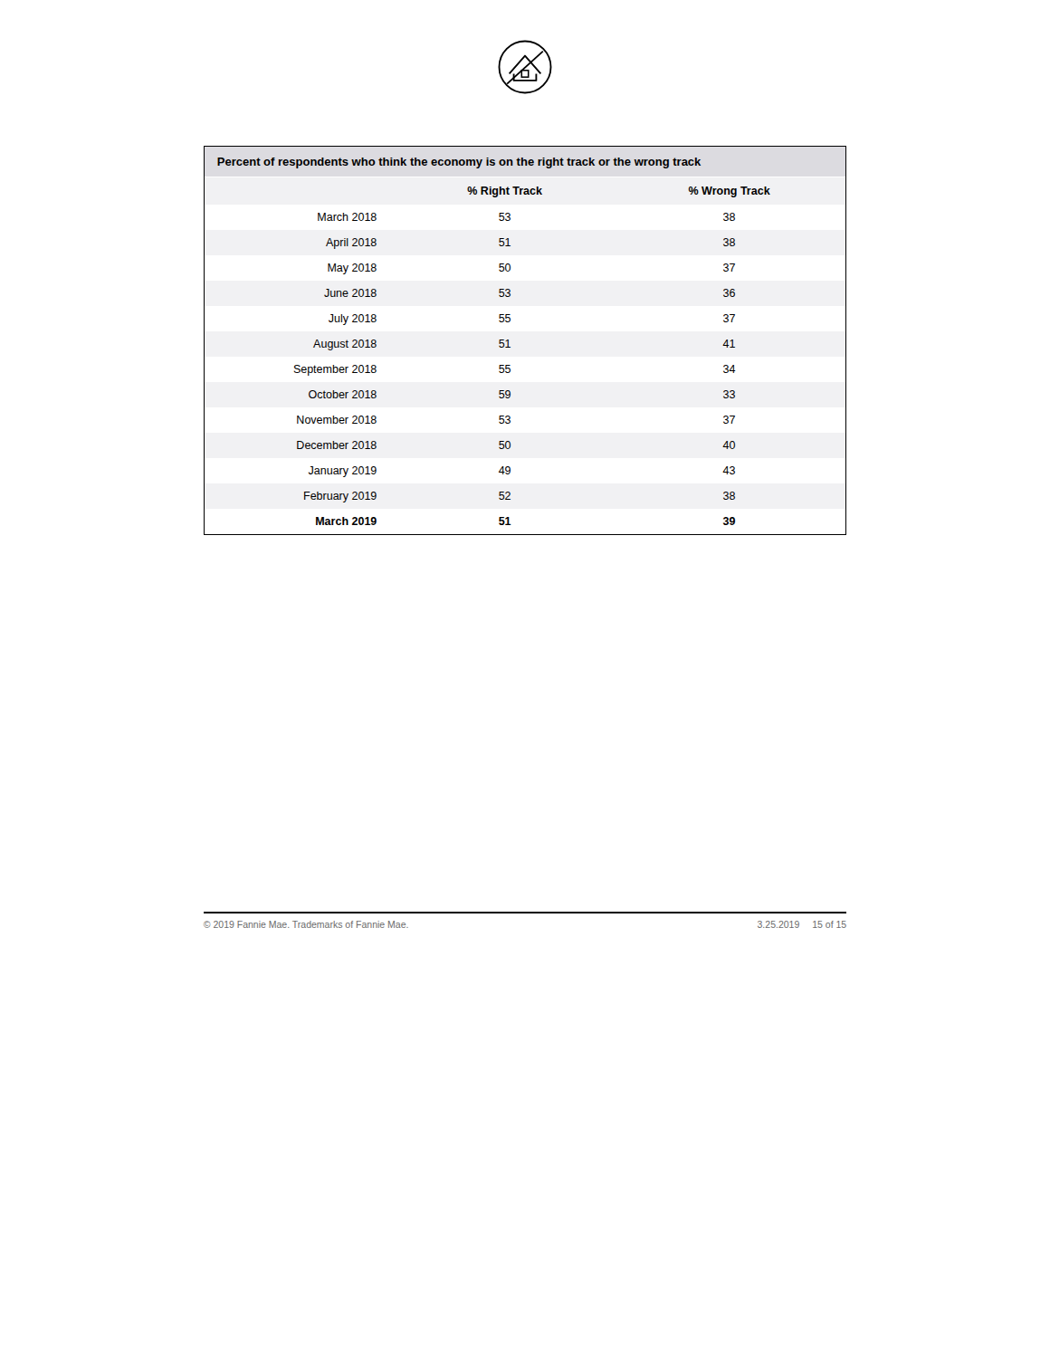Percent of respondents who think the economy is on the right track or the wrong track
| | % Right Track | % Wrong Track |
| --- | --- | --- |
| March 2018 | 53 | 38 |
| April 2018 | 51 | 38 |
| May 2018 | 50 | 37 |
| June 2018 | 53 | 36 |
| July 2018 | 55 | 37 |
| August 2018 | 51 | 41 |
| September 2018 | 55 | 34 |
| October 2018 | 59 | 33 |
| November 2018 | 53 | 37 |
| December 2018 | 50 | 40 |
| January 2019 | 49 | 43 |
| February 2019 | 52 | 38 |
| March 2019 | 51 | 39 |
© 2019 Fannie Mae. Trademarks of Fannie Mae.
3.25.201915 of 15